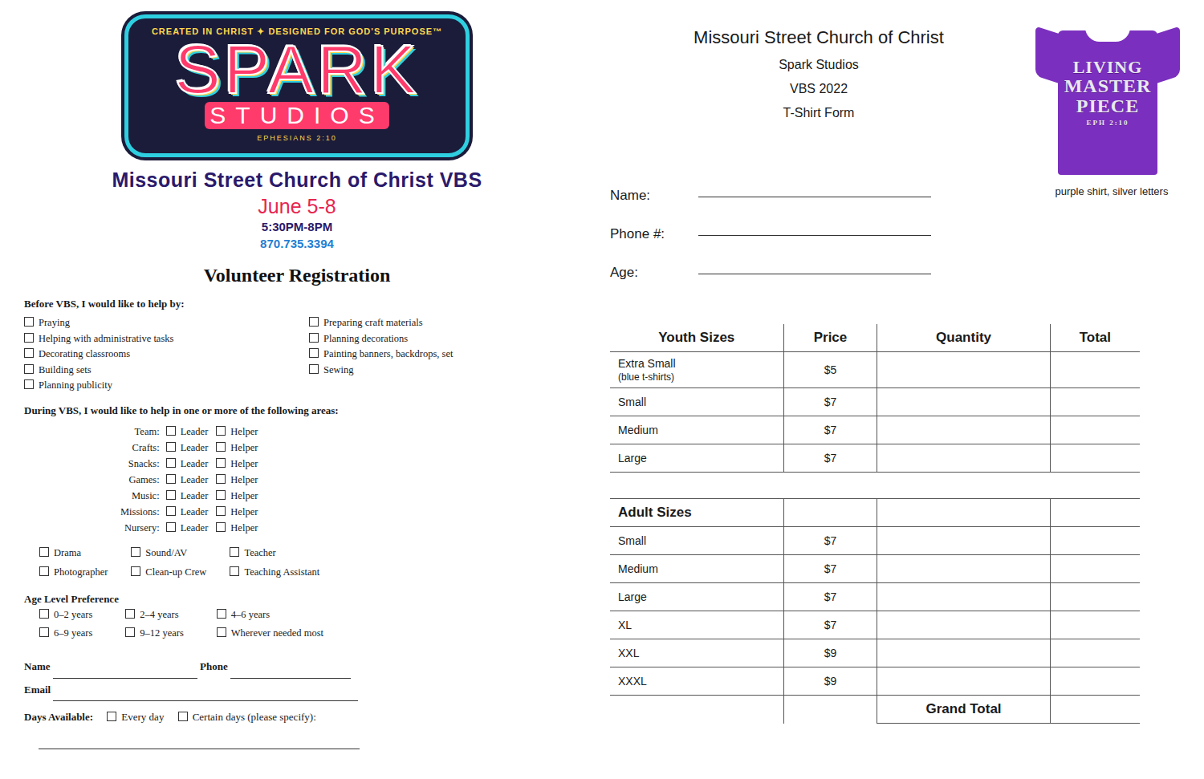CREATED IN CHRIST ✦ DESIGNED FOR GOD'S PURPOSE™
SPARK
STUDIOS
EPHESIANS 2:10
Missouri Street Church of Christ VBS
June 5-8
5:30PM-8PM
870.735.3394
Volunteer Registration
Before VBS, I would like to help by:
Praying
Helping with administrative tasks
Decorating classrooms
Building sets
Planning publicity
Preparing craft materials
Planning decorations
Painting banners, backdrops, set
Sewing
During VBS, I would like to help in one or more of the following areas:
| Team: | Leader | Helper |
| Crafts: | Leader | Helper |
| Snacks: | Leader | Helper |
| Games: | Leader | Helper |
| Music: | Leader | Helper |
| Missions: | Leader | Helper |
| Nursery: | Leader | Helper |
| Drama | Sound/AV | Teacher |
| Photographer | Clean-up Crew | Teaching Assistant |
Age Level Preference
| 0–2 years | 2–4 years | 4–6 years |
| 6–9 years | 9–12 years | Wherever needed most |
Name Phone
Email
Days Available: Every day Certain days (please specify):
LIVING
MASTER
PIECE
EPH 2:10
purple shirt, silver letters
Missouri Street Church of Christ
Spark Studios
VBS 2022
T-Shirt Form
| Name: | |
| Phone #: | |
| Age: | |
| Youth Sizes | Price | Quantity | Total |
| --- | --- | --- | --- |
| Extra Small (blue t-shirts) | $5 | | |
| Small | $7 | | |
| Medium | $7 | | |
| Large | $7 | | |
| Adult Sizes | | | |
| Small | $7 | | |
| Medium | $7 | | |
| Large | $7 | | |
| XL | $7 | | |
| XXL | $9 | | |
| XXXL | $9 | | |
| | | Grand Total | |